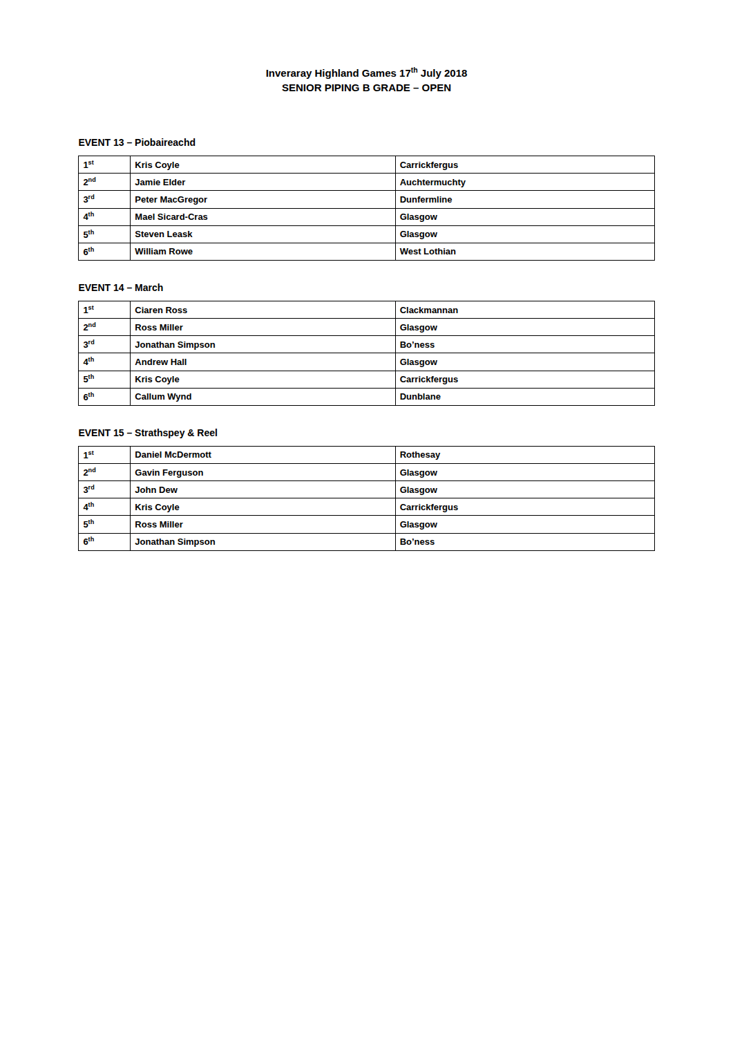Inveraray Highland Games 17th July 2018 SENIOR PIPING B GRADE – OPEN
EVENT 13 – Piobaireachd
| 1 st | Kris Coyle | Carrickfergus |
| 2 nd | Jamie Elder | Auchtermuchty |
| 3 rd | Peter MacGregor | Dunfermline |
| 4 th | Mael Sicard-Cras | Glasgow |
| 5 th | Steven Leask | Glasgow |
| 6 th | William Rowe | West Lothian |
EVENT 14 – March
| 1 st | Ciaren Ross | Clackmannan |
| 2 nd | Ross Miller | Glasgow |
| 3 rd | Jonathan Simpson | Bo’ness |
| 4 th | Andrew Hall | Glasgow |
| 5 th | Kris Coyle | Carrickfergus |
| 6 th | Callum Wynd | Dunblane |
EVENT 15 – Strathspey & Reel
| 1 st | Daniel McDermott | Rothesay |
| 2 nd | Gavin Ferguson | Glasgow |
| 3 rd | John Dew | Glasgow |
| 4 th | Kris Coyle | Carrickfergus |
| 5 th | Ross Miller | Glasgow |
| 6 th | Jonathan Simpson | Bo’ness |